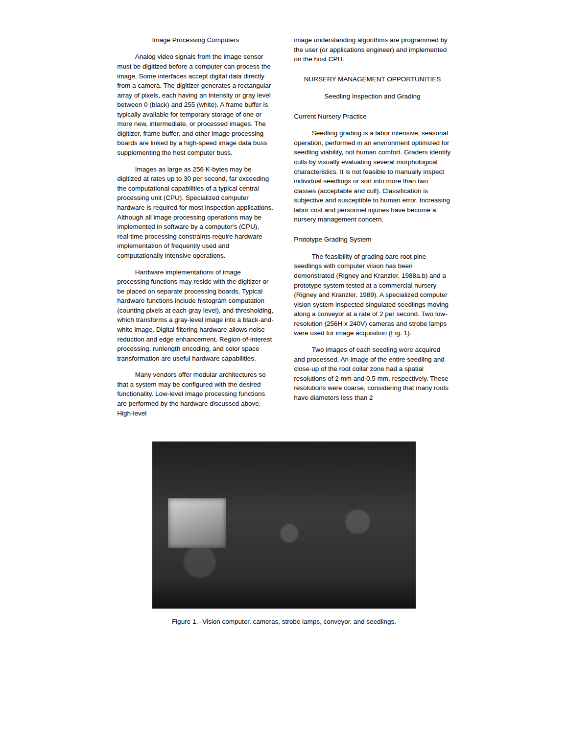Image Processing Computers
Analog video signals from the image sensor must be digitized before a computer can process the image. Some interfaces accept digital data directly from a camera. The digitizer generates a rectangular array of pixels, each having an intensity or gray level between 0 (black) and 255 (white). A frame buffer is typically available for temporary storage of one or more new, intermediate, or processed images. The digitizer, frame buffer, and other image processing boards are linked by a high-speed image data buss supplementing the host computer buss.
Images as large as 256 K-bytes may be digitized at rates up to 30 per second, far exceeding the computational capabilities of a typical central processing unit (CPU). Specialized computer hardware is required for most inspection applications. Although all image processing operations may be implemented in software by a computer's (CPU), real-time processing constraints require hardware implementation of frequently used and computationally intensive operations.
Hardware implementations of image processing functions may reside with the digitizer or be placed on separate processing boards. Typical hardware functions include histogram computation (counting pixels at each gray level), and thresholding, which transforms a gray-level image into a black-and-white image. Digital filtering hardware allows noise reduction and edge enhancement. Region-of-interest processing, runlength encoding, and color space transformation are useful hardware capabilities.
Many vendors offer modular architectures so that a system may be configured with the desired functionality. Low-level image processing functions are performed by the hardware discussed above. High-level
image understanding algorithms are programmed by the user (or applications engineer) and implemented on the host CPU.
NURSERY MANAGEMENT OPPORTUNITIES
Seedling Inspection and Grading
Current Nursery Practice
Seedling grading is a labor intensive, seasonal operation, performed in an environment optimized for seedling viability, not human comfort. Graders identify culls by visually evaluating several morphological characteristics. It is not feasible to manually inspect individual seedlings or sort into more than two classes (acceptable and cull). Classification is subjective and susceptible to human error. Increasing labor cost and personnel injuries have become a nursery management concern.
Prototype Grading System
The feasibility of grading bare root pine seedlings with computer vision has been demonstrated (Rigney and Kranzler, 1988a,b) and a prototype system tested at a commercial nursery (Rigney and Kranzler, 1989). A specialized computer vision system inspected singulated seedlings moving along a conveyor at a rate of 2 per second. Two low-resolution (256H x 240V) cameras and strobe lamps were used for image acquisition (Fig. 1).
Two images of each seedling were acquired and processed. An image of the entire seedling and close-up of the root collar zone had a spatial resolutions of 2 mm and 0.5 mm, respectively. These resolutions were coarse, considering that many roots have diameters less than 2
Figure 1.--Vision computer, cameras, strobe lamps, conveyor, and seedlings.